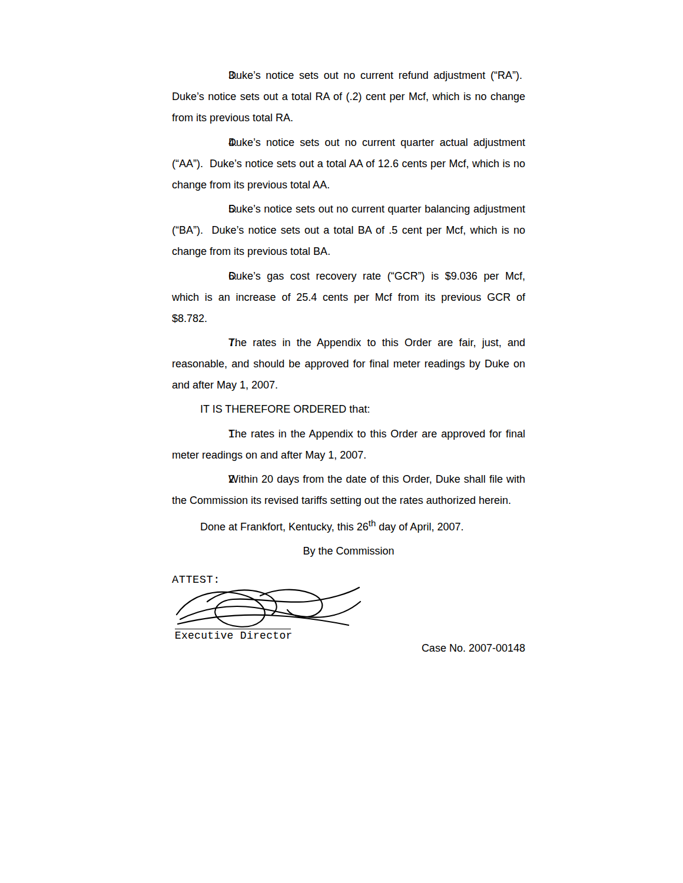3. Duke’s notice sets out no current refund adjustment (“RA”). Duke’s notice sets out a total RA of (.2) cent per Mcf, which is no change from its previous total RA.
4. Duke’s notice sets out no current quarter actual adjustment (“AA”). Duke’s notice sets out a total AA of 12.6 cents per Mcf, which is no change from its previous total AA.
5. Duke’s notice sets out no current quarter balancing adjustment (“BA”). Duke’s notice sets out a total BA of .5 cent per Mcf, which is no change from its previous total BA.
6. Duke’s gas cost recovery rate (“GCR”) is $9.036 per Mcf, which is an increase of 25.4 cents per Mcf from its previous GCR of $8.782.
7. The rates in the Appendix to this Order are fair, just, and reasonable, and should be approved for final meter readings by Duke on and after May 1, 2007.
IT IS THEREFORE ORDERED that:
1. The rates in the Appendix to this Order are approved for final meter readings on and after May 1, 2007.
2. Within 20 days from the date of this Order, Duke shall file with the Commission its revised tariffs setting out the rates authorized herein.
Done at Frankfort, Kentucky, this 26th day of April, 2007.
By the Commission
ATTEST:
Executive Director
Case No. 2007-00148